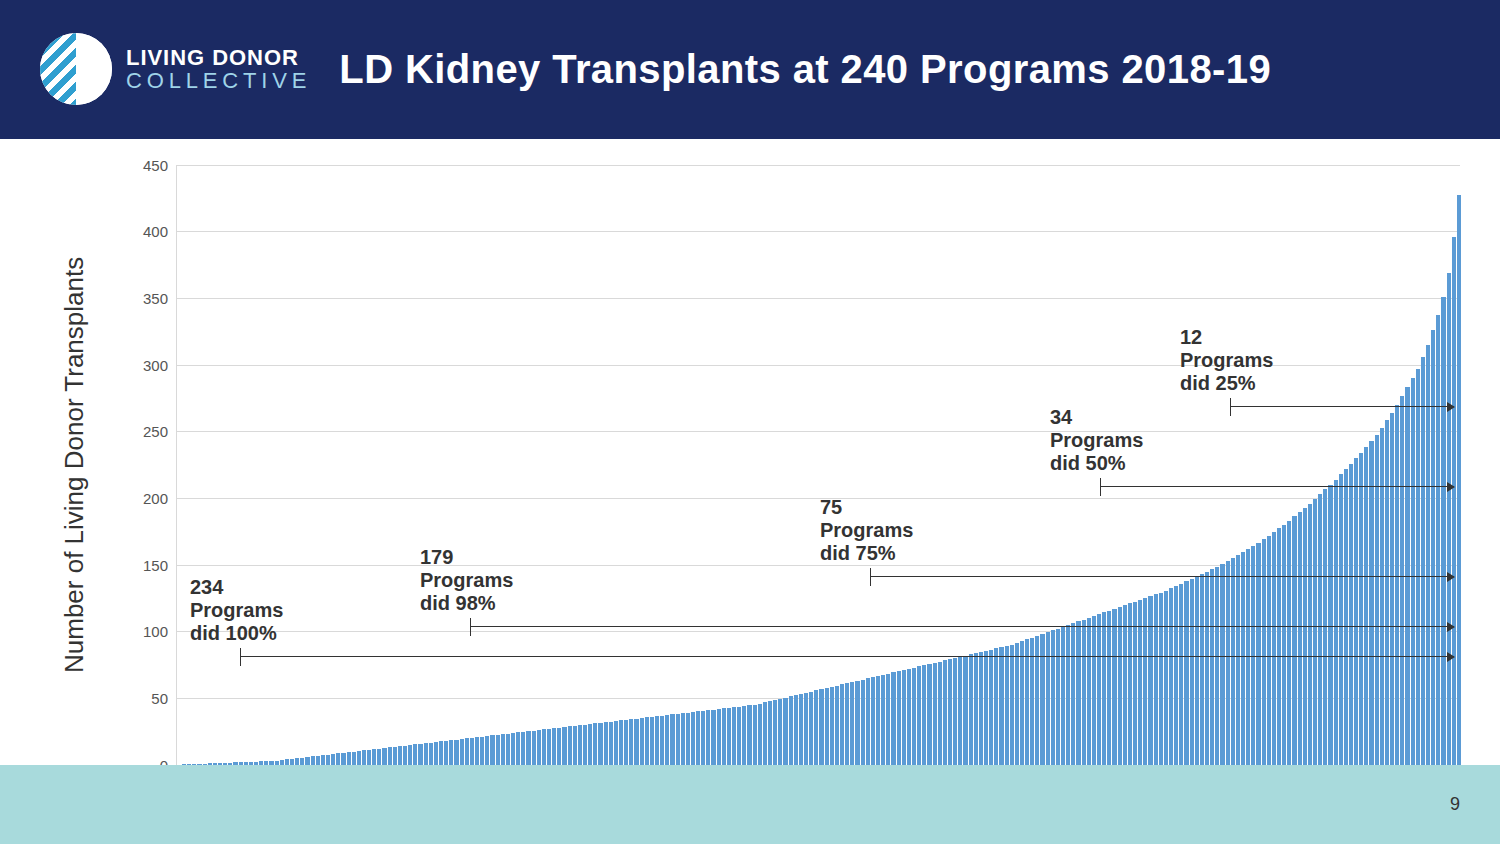LIVING DONOR
COLLECTIVE
LD Kidney Transplants at 240 Programs 2018-19
Number of Living Donor Transplants
450
400
350
300
250
200
150
100
50
0
234
Programs
did 100%
179
Programs
did 98%
75
Programs
did 75%
34
Programs
did 50%
12
Programs
did 25%
9